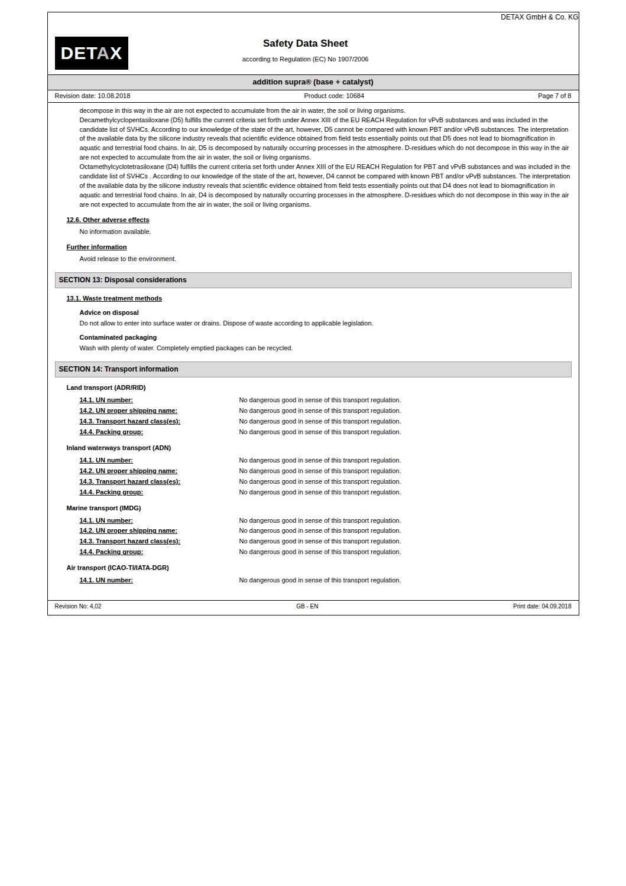DETAX GmbH & Co. KG
DETAX
Safety Data Sheet
according to Regulation (EC) No 1907/2006
addition supra® (base + catalyst)
Revision date: 10.08.2018 Product code: 10684 Page 7 of 8
decompose in this way in the air are not expected to accumulate from the air in water, the soil or living organisms.
Decamethylcyclopentasiloxane (D5) fulfills the current criteria set forth under Annex XIII of the EU REACH Regulation for vPvB substances and was included in the candidate list of SVHCs. According to our knowledge of the state of the art, however, D5 cannot be compared with known PBT and/or vPvB substances. The interpretation of the available data by the silicone industry reveals that scientific evidence obtained from field tests essentially points out that D5 does not lead to biomagnification in aquatic and terrestrial food chains. In air, D5 is decomposed by naturally occurring processes in the atmosphere. D-residues which do not decompose in this way in the air are not expected to accumulate from the air in water, the soil or living organisms.
Octamethylcyclotetrasiloxane (D4) fulfills the current criteria set forth under Annex XIII of the EU REACH Regulation for PBT and vPvB substances and was included in the candidate list of SVHCs . According to our knowledge of the state of the art, however, D4 cannot be compared with known PBT and/or vPvB substances. The interpretation of the available data by the silicone industry reveals that scientific evidence obtained from field tests essentially points out that D4 does not lead to biomagnification in aquatic and terrestrial food chains. In air, D4 is decomposed by naturally occurring processes in the atmosphere. D-residues which do not decompose in this way in the air are not expected to accumulate from the air in water, the soil or living organisms.
12.6. Other adverse effects
No information available.
Further information
Avoid release to the environment.
SECTION 13: Disposal considerations
13.1. Waste treatment methods
Advice on disposal
Do not allow to enter into surface water or drains. Dispose of waste according to applicable legislation.
Contaminated packaging
Wash with plenty of water. Completely emptied packages can be recycled.
SECTION 14: Transport information
Land transport (ADR/RID)
| 14.1. UN number: | No dangerous good in sense of this transport regulation. |
| 14.2. UN proper shipping name: | No dangerous good in sense of this transport regulation. |
| 14.3. Transport hazard class(es): | No dangerous good in sense of this transport regulation. |
| 14.4. Packing group: | No dangerous good in sense of this transport regulation. |
Inland waterways transport (ADN)
| 14.1. UN number: | No dangerous good in sense of this transport regulation. |
| 14.2. UN proper shipping name: | No dangerous good in sense of this transport regulation. |
| 14.3. Transport hazard class(es): | No dangerous good in sense of this transport regulation. |
| 14.4. Packing group: | No dangerous good in sense of this transport regulation. |
Marine transport (IMDG)
| 14.1. UN number: | No dangerous good in sense of this transport regulation. |
| 14.2. UN proper shipping name: | No dangerous good in sense of this transport regulation. |
| 14.3. Transport hazard class(es): | No dangerous good in sense of this transport regulation. |
| 14.4. Packing group: | No dangerous good in sense of this transport regulation. |
Air transport (ICAO-TI/IATA-DGR)
| 14.1. UN number: | No dangerous good in sense of this transport regulation. |
Revision No: 4,02 GB - EN Print date: 04.09.2018